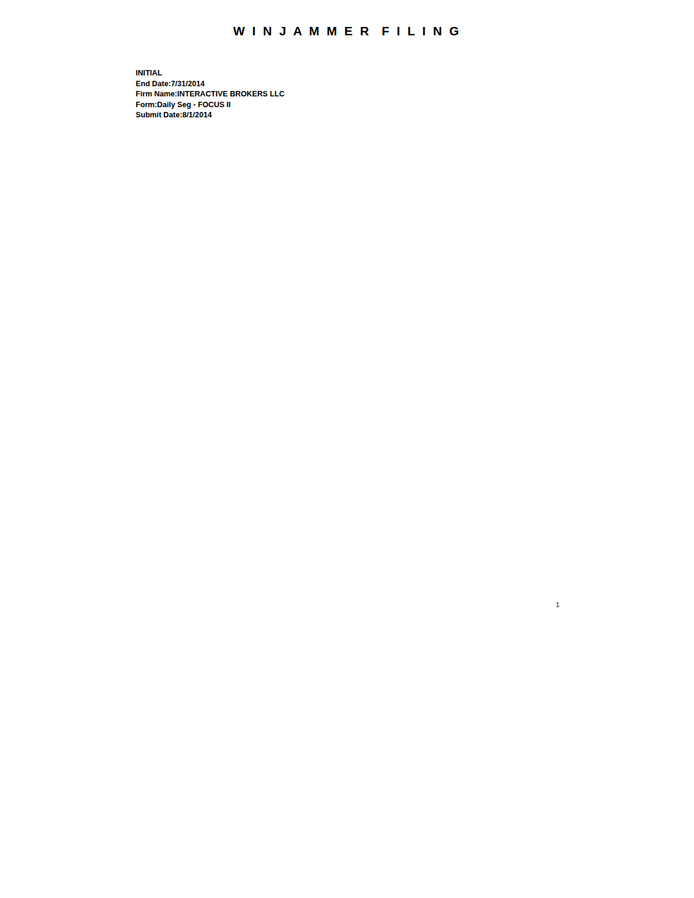W I N J A M M E R F I L I N G
INITIAL
End Date:7/31/2014
Firm Name:INTERACTIVE BROKERS LLC
Form:Daily Seg - FOCUS II
Submit Date:8/1/2014
1